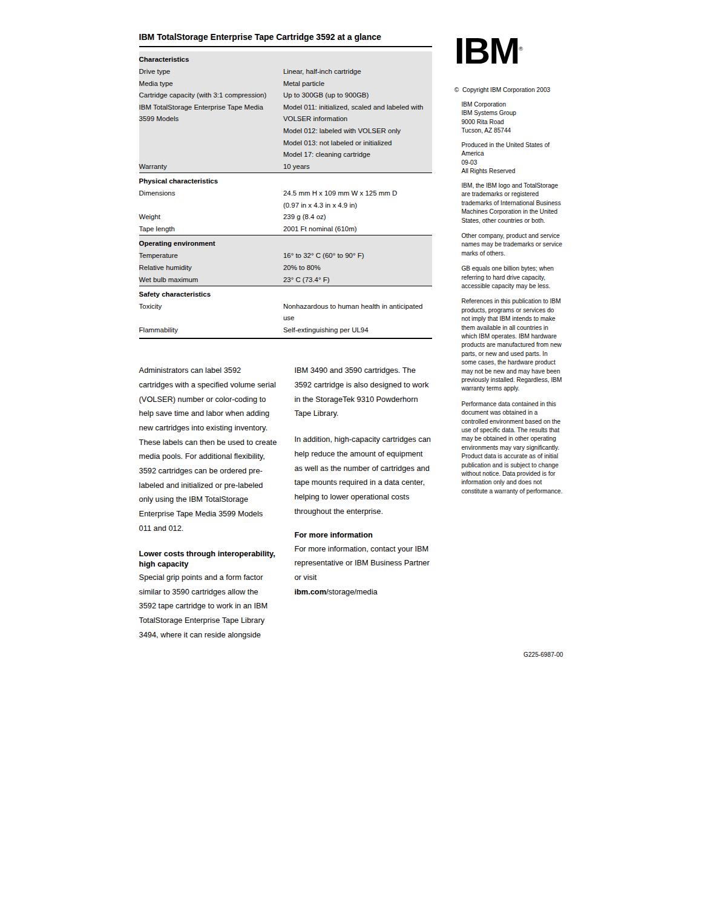IBM TotalStorage Enterprise Tape Cartridge 3592 at a glance
| Characteristics | |
| Drive type | Linear, half-inch cartridge |
| Media type | Metal particle |
| Cartridge capacity (with 3:1 compression) | Up to 300GB (up to 900GB) |
| IBM TotalStorage Enterprise Tape Media | Model 011: initialized, scaled and labeled with |
| 3599 Models | VOLSER information |
| | Model 012: labeled with VOLSER only |
| | Model 013: not labeled or initialized |
| | Model 17: cleaning cartridge |
| Warranty | 10 years |
| Physical characteristics | |
| Dimensions | 24.5 mm H x 109 mm W x 125 mm D |
| | (0.97 in x 4.3 in x 4.9 in) |
| Weight | 239 g (8.4 oz) |
| Tape length | 2001 Ft nominal (610m) |
| Operating environment | |
| Temperature | 16° to 32° C (60° to 90° F) |
| Relative humidity | 20% to 80% |
| Wet bulb maximum | 23° C (73.4° F) |
| Safety characteristics | |
| Toxicity | Nonhazardous to human health in anticipated |
| | use |
| Flammability | Self-extinguishing per UL94 |
Administrators can label 3592 cartridges with a specified volume serial (VOLSER) number or color-coding to help save time and labor when adding new cartridges into existing inventory. These labels can then be used to create media pools. For additional flexibility, 3592 cartridges can be ordered pre-labeled and initialized or pre-labeled only using the IBM TotalStorage Enterprise Tape Media 3599 Models 011 and 012.
Lower costs through interoperability, high capacity
Special grip points and a form factor similar to 3590 cartridges allow the 3592 tape cartridge to work in an IBM TotalStorage Enterprise Tape Library 3494, where it can reside alongside
IBM 3490 and 3590 cartridges. The 3592 cartridge is also designed to work in the StorageTek 9310 Powderhorn Tape Library.
In addition, high-capacity cartridges can help reduce the amount of equipment as well as the number of cartridges and tape mounts required in a data center, helping to lower operational costs throughout the enterprise.
For more information
For more information, contact your IBM representative or IBM Business Partner or visit
ibm.com/storage/media
IBM®
© Copyright IBM Corporation 2003
IBM Corporation
IBM Systems Group
9000 Rita Road
Tucson, AZ 85744
Produced in the United States of America
09-03
All Rights Reserved
IBM, the IBM logo and TotalStorage are trademarks or registered trademarks of International Business Machines Corporation in the United States, other countries or both.
Other company, product and service names may be trademarks or service marks of others.
GB equals one billion bytes; when referring to hard drive capacity, accessible capacity may be less.
References in this publication to IBM products, programs or services do not imply that IBM intends to make them available in all countries in which IBM operates. IBM hardware products are manufactured from new parts, or new and used parts. In some cases, the hardware product may not be new and may have been previously installed. Regardless, IBM warranty terms apply.
Performance data contained in this document was obtained in a controlled environment based on the use of specific data. The results that may be obtained in other operating environments may vary significantly. Product data is accurate as of initial publication and is subject to change without notice. Data provided is for information only and does not constitute a warranty of performance.
G225-6987-00